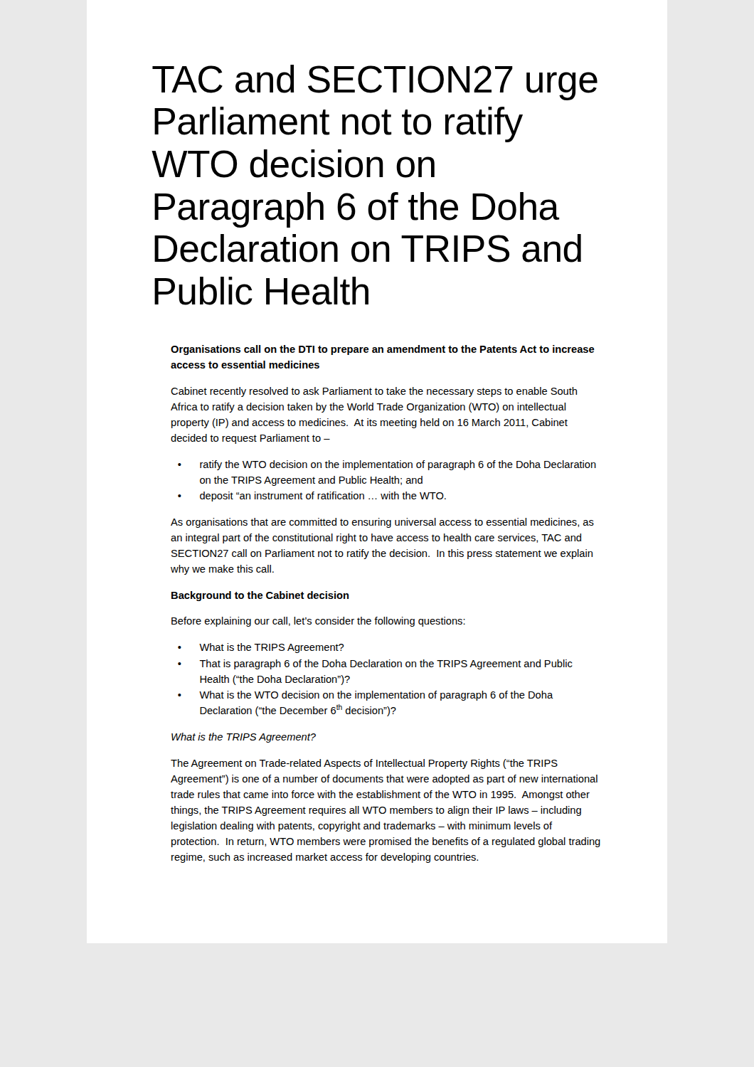TAC and SECTION27 urge Parliament not to ratify WTO decision on Paragraph 6 of the Doha Declaration on TRIPS and Public Health
Organisations call on the DTI to prepare an amendment to the Patents Act to increase access to essential medicines
Cabinet recently resolved to ask Parliament to take the necessary steps to enable South Africa to ratify a decision taken by the World Trade Organization (WTO) on intellectual property (IP) and access to medicines. At its meeting held on 16 March 2011, Cabinet decided to request Parliament to –
ratify the WTO decision on the implementation of paragraph 6 of the Doha Declaration on the TRIPS Agreement and Public Health; and
deposit “an instrument of ratification … with the WTO.
As organisations that are committed to ensuring universal access to essential medicines, as an integral part of the constitutional right to have access to health care services, TAC and SECTION27 call on Parliament not to ratify the decision. In this press statement we explain why we make this call.
Background to the Cabinet decision
Before explaining our call, let’s consider the following questions:
What is the TRIPS Agreement?
That is paragraph 6 of the Doha Declaration on the TRIPS Agreement and Public Health (“the Doha Declaration”)?
What is the WTO decision on the implementation of paragraph 6 of the Doha Declaration (“the December 6th decision”)?
What is the TRIPS Agreement?
The Agreement on Trade-related Aspects of Intellectual Property Rights (“the TRIPS Agreement”) is one of a number of documents that were adopted as part of new international trade rules that came into force with the establishment of the WTO in 1995. Amongst other things, the TRIPS Agreement requires all WTO members to align their IP laws – including legislation dealing with patents, copyright and trademarks – with minimum levels of protection. In return, WTO members were promised the benefits of a regulated global trading regime, such as increased market access for developing countries.